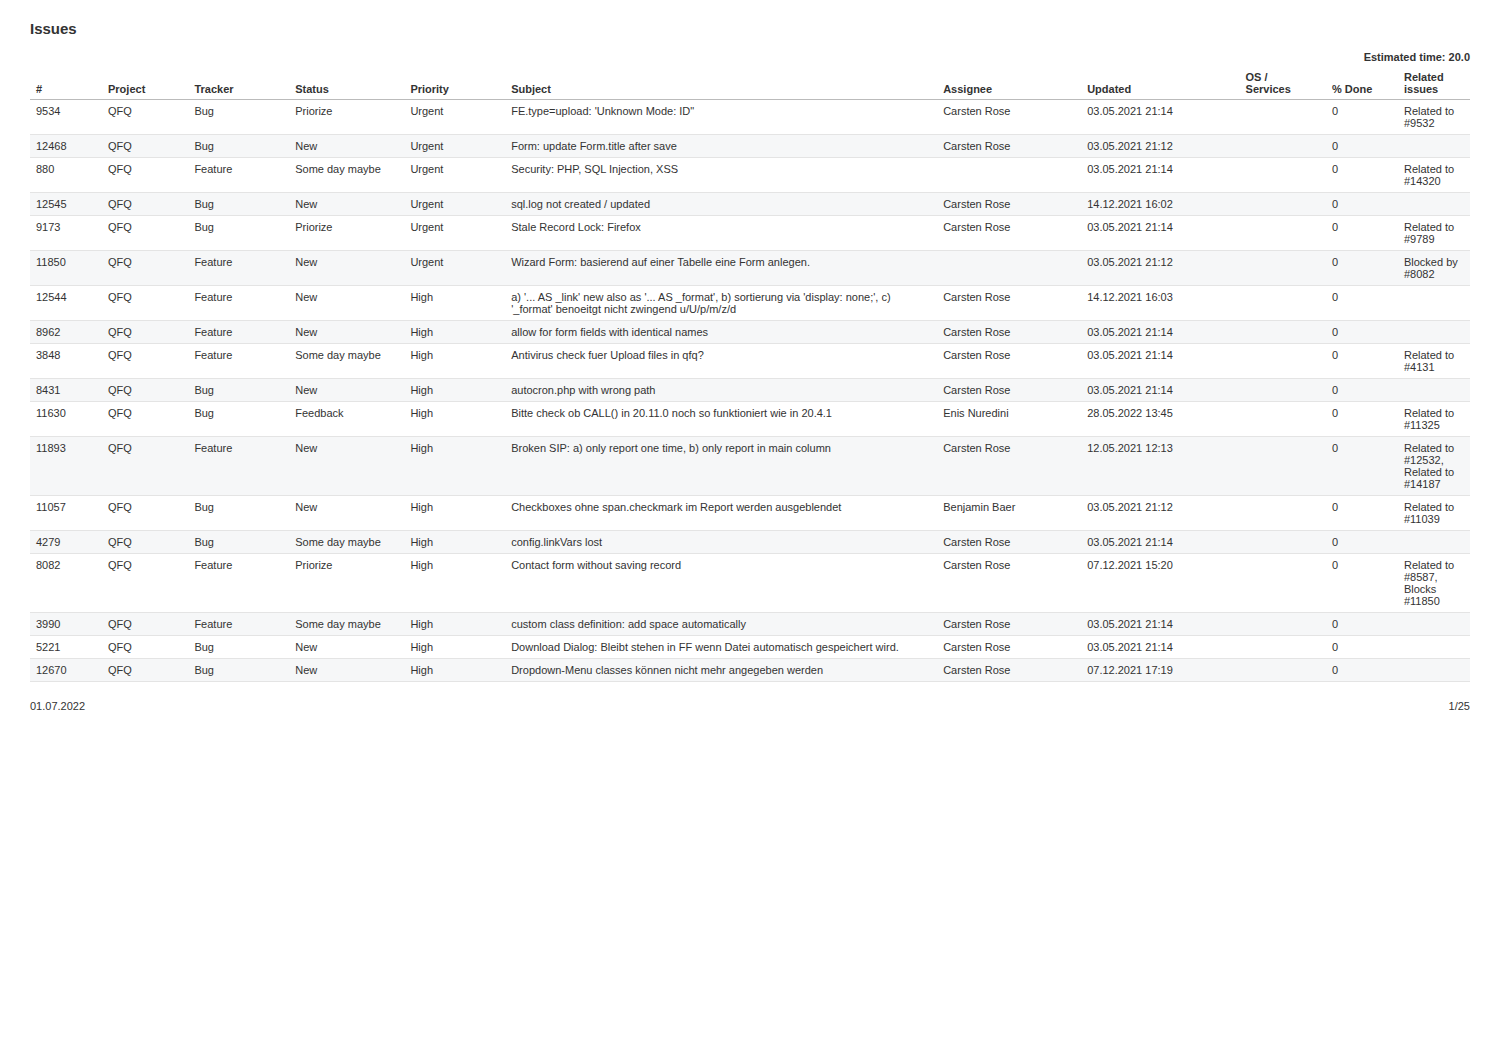Issues
Estimated time: 20.0
| # | Project | Tracker | Status | Priority | Subject | Assignee | Updated | OS / Services | % Done | Related issues |
| --- | --- | --- | --- | --- | --- | --- | --- | --- | --- | --- |
| 9534 | QFQ | Bug | Priorize | Urgent | FE.type=upload: 'Unknown Mode: ID" | Carsten Rose | 03.05.2021 21:14 | | 0 | Related to #9532 |
| 12468 | QFQ | Bug | New | Urgent | Form: update Form.title after save | Carsten Rose | 03.05.2021 21:12 | | 0 | |
| 880 | QFQ | Feature | Some day maybe | Urgent | Security: PHP, SQL Injection, XSS | | 03.05.2021 21:14 | | 0 | Related to #14320 |
| 12545 | QFQ | Bug | New | Urgent | sql.log not created / updated | Carsten Rose | 14.12.2021 16:02 | | 0 | |
| 9173 | QFQ | Bug | Priorize | Urgent | Stale Record Lock: Firefox | Carsten Rose | 03.05.2021 21:14 | | 0 | Related to #9789 |
| 11850 | QFQ | Feature | New | Urgent | Wizard Form: basierend auf einer Tabelle eine Form anlegen. | | 03.05.2021 21:12 | | 0 | Blocked by #8082 |
| 12544 | QFQ | Feature | New | High | a) '... AS _link' new also as '... AS _format', b) sortierung via 'display: none;', c) '_format' benoeitgt nicht zwingend u/U/p/m/z/d | Carsten Rose | 14.12.2021 16:03 | | 0 | |
| 8962 | QFQ | Feature | New | High | allow for form fields with identical names | Carsten Rose | 03.05.2021 21:14 | | 0 | |
| 3848 | QFQ | Feature | Some day maybe | High | Antivirus check fuer Upload files in qfq? | Carsten Rose | 03.05.2021 21:14 | | 0 | Related to #4131 |
| 8431 | QFQ | Bug | New | High | autocron.php with wrong path | Carsten Rose | 03.05.2021 21:14 | | 0 | |
| 11630 | QFQ | Bug | Feedback | High | Bitte check ob CALL() in 20.11.0 noch so funktioniert wie in 20.4.1 | Enis Nuredini | 28.05.2022 13:45 | | 0 | Related to #11325 |
| 11893 | QFQ | Feature | New | High | Broken SIP: a) only report one time, b) only report in main column | Carsten Rose | 12.05.2021 12:13 | | 0 | Related to #12532, Related to #14187 |
| 11057 | QFQ | Bug | New | High | Checkboxes ohne span.checkmark im Report werden ausgeblendet | Benjamin Baer | 03.05.2021 21:12 | | 0 | Related to #11039 |
| 4279 | QFQ | Bug | Some day maybe | High | config.linkVars lost | Carsten Rose | 03.05.2021 21:14 | | 0 | |
| 8082 | QFQ | Feature | Priorize | High | Contact form without saving record | Carsten Rose | 07.12.2021 15:20 | | 0 | Related to #8587, Blocks #11850 |
| 3990 | QFQ | Feature | Some day maybe | High | custom class definition: add space automatically | Carsten Rose | 03.05.2021 21:14 | | 0 | |
| 5221 | QFQ | Bug | New | High | Download Dialog: Bleibt stehen in FF wenn Datei automatisch gespeichert wird. | Carsten Rose | 03.05.2021 21:14 | | 0 | |
| 12670 | QFQ | Bug | New | High | Dropdown-Menu classes können nicht mehr angegeben werden | Carsten Rose | 07.12.2021 17:19 | | 0 | |
01.07.2022 1/25